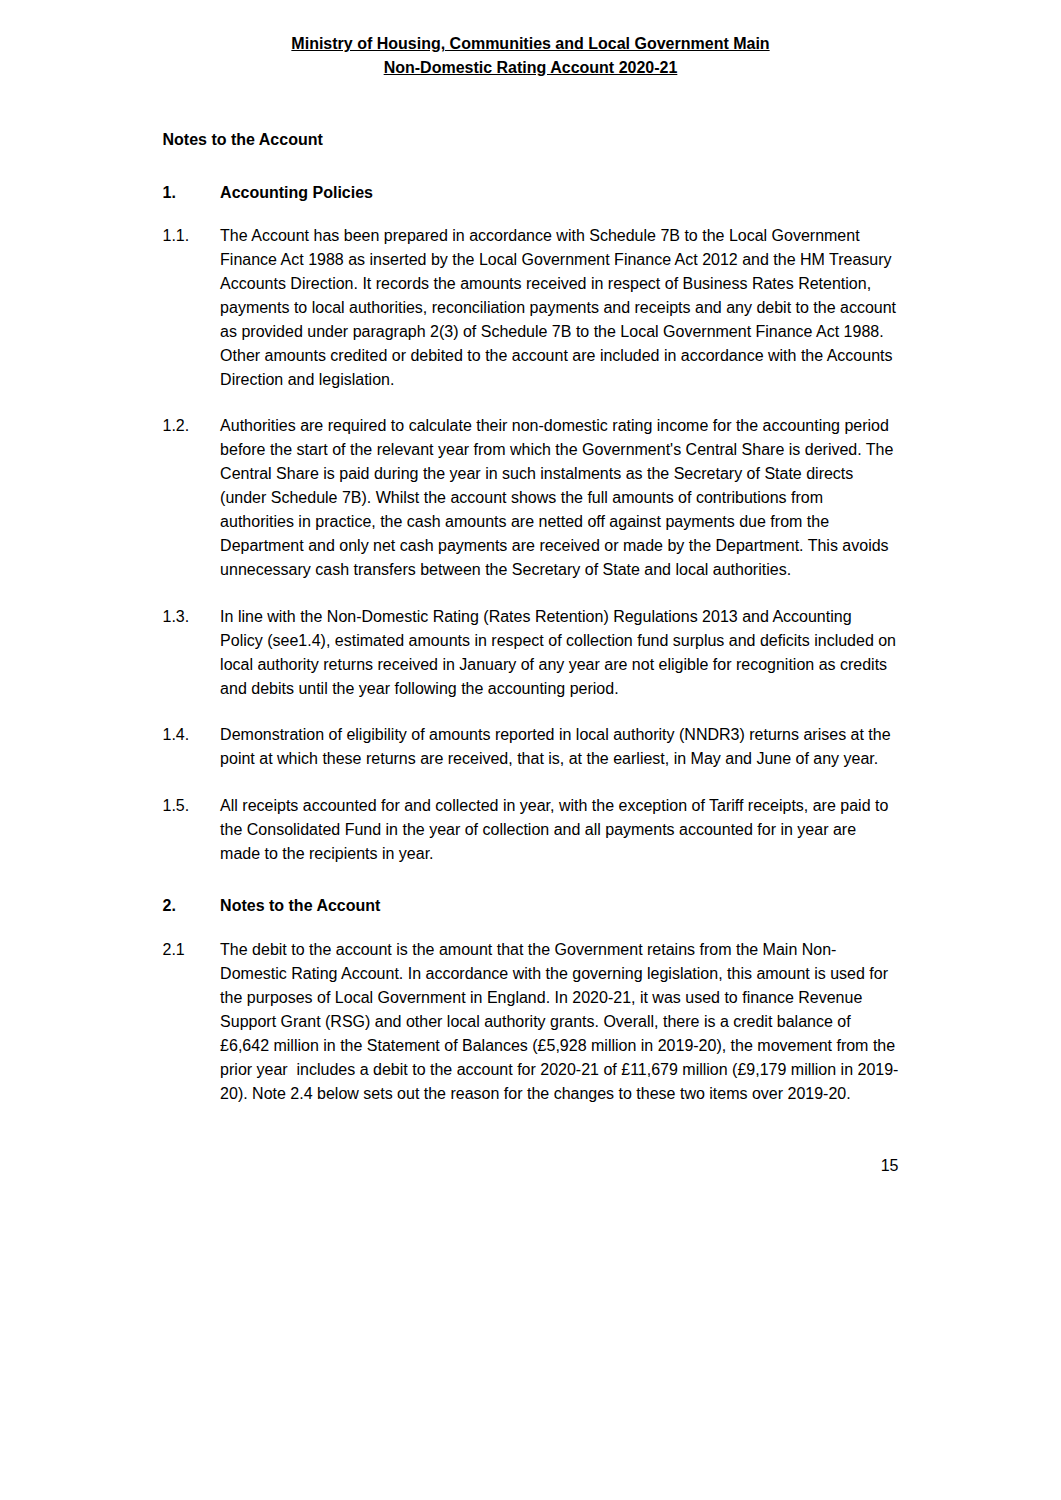Ministry of Housing, Communities and Local Government Main
Non-Domestic Rating Account 2020-21
Notes to the Account
1. Accounting Policies
1.1. The Account has been prepared in accordance with Schedule 7B to the Local Government Finance Act 1988 as inserted by the Local Government Finance Act 2012 and the HM Treasury Accounts Direction. It records the amounts received in respect of Business Rates Retention, payments to local authorities, reconciliation payments and receipts and any debit to the account as provided under paragraph 2(3) of Schedule 7B to the Local Government Finance Act 1988. Other amounts credited or debited to the account are included in accordance with the Accounts Direction and legislation.
1.2. Authorities are required to calculate their non-domestic rating income for the accounting period before the start of the relevant year from which the Government's Central Share is derived. The Central Share is paid during the year in such instalments as the Secretary of State directs (under Schedule 7B). Whilst the account shows the full amounts of contributions from authorities in practice, the cash amounts are netted off against payments due from the Department and only net cash payments are received or made by the Department. This avoids unnecessary cash transfers between the Secretary of State and local authorities.
1.3. In line with the Non-Domestic Rating (Rates Retention) Regulations 2013 and Accounting Policy (see1.4), estimated amounts in respect of collection fund surplus and deficits included on local authority returns received in January of any year are not eligible for recognition as credits and debits until the year following the accounting period.
1.4. Demonstration of eligibility of amounts reported in local authority (NNDR3) returns arises at the point at which these returns are received, that is, at the earliest, in May and June of any year.
1.5. All receipts accounted for and collected in year, with the exception of Tariff receipts, are paid to the Consolidated Fund in the year of collection and all payments accounted for in year are made to the recipients in year.
2. Notes to the Account
2.1 The debit to the account is the amount that the Government retains from the Main Non-Domestic Rating Account. In accordance with the governing legislation, this amount is used for the purposes of Local Government in England. In 2020-21, it was used to finance Revenue Support Grant (RSG) and other local authority grants. Overall, there is a credit balance of £6,642 million in the Statement of Balances (£5,928 million in 2019-20), the movement from the prior year includes a debit to the account for 2020-21 of £11,679 million (£9,179 million in 2019-20). Note 2.4 below sets out the reason for the changes to these two items over 2019-20.
15